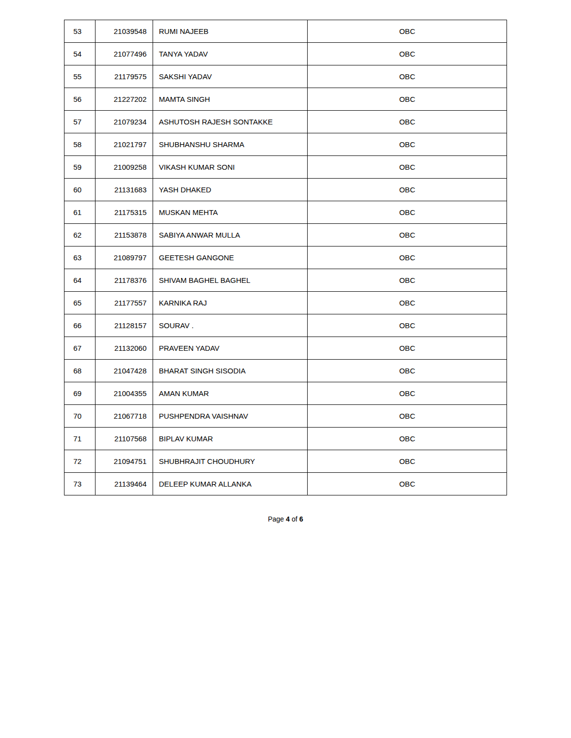| 53 | 21039548 | RUMI NAJEEB | OBC |
| 54 | 21077496 | TANYA YADAV | OBC |
| 55 | 21179575 | SAKSHI YADAV | OBC |
| 56 | 21227202 | MAMTA SINGH | OBC |
| 57 | 21079234 | ASHUTOSH RAJESH SONTAKKE | OBC |
| 58 | 21021797 | SHUBHANSHU SHARMA | OBC |
| 59 | 21009258 | VIKASH KUMAR SONI | OBC |
| 60 | 21131683 | YASH DHAKED | OBC |
| 61 | 21175315 | MUSKAN MEHTA | OBC |
| 62 | 21153878 | SABIYA ANWAR MULLA | OBC |
| 63 | 21089797 | GEETESH GANGONE | OBC |
| 64 | 21178376 | SHIVAM BAGHEL BAGHEL | OBC |
| 65 | 21177557 | KARNIKA RAJ | OBC |
| 66 | 21128157 | SOURAV . | OBC |
| 67 | 21132060 | PRAVEEN YADAV | OBC |
| 68 | 21047428 | BHARAT SINGH SISODIA | OBC |
| 69 | 21004355 | AMAN KUMAR | OBC |
| 70 | 21067718 | PUSHPENDRA VAISHNAV | OBC |
| 71 | 21107568 | BIPLAV KUMAR | OBC |
| 72 | 21094751 | SHUBHRAJIT CHOUDHURY | OBC |
| 73 | 21139464 | DELEEP KUMAR ALLANKA | OBC |
Page 4 of 6